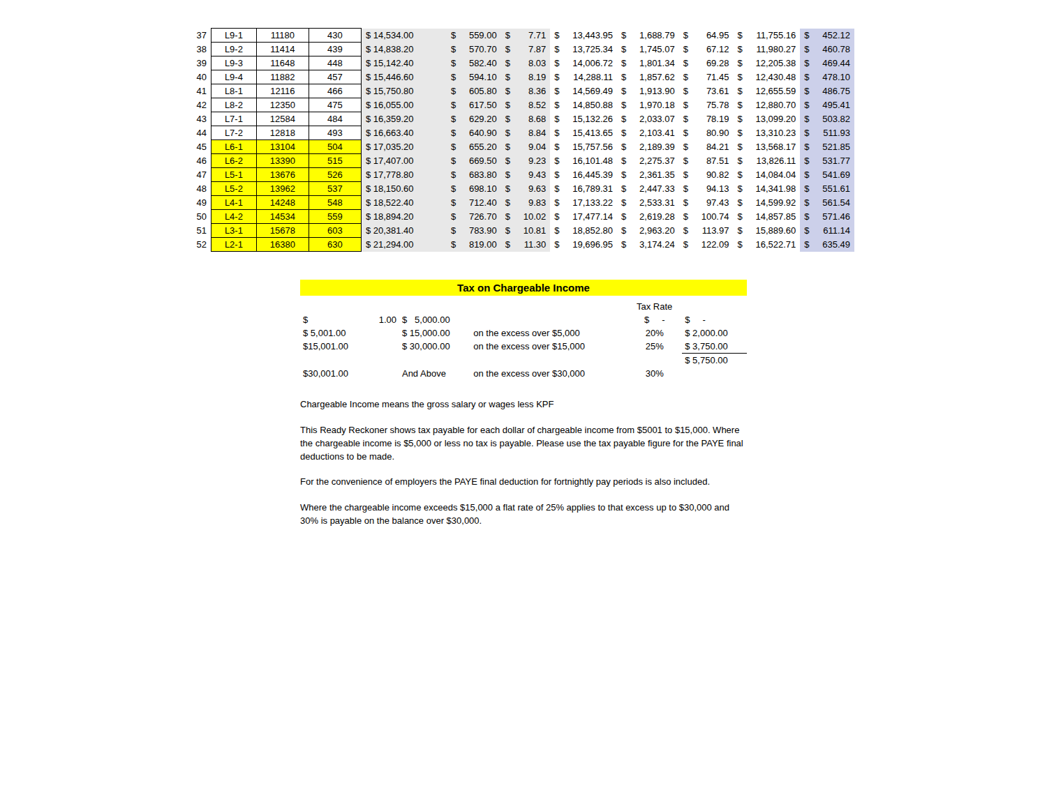| 37 | L9-1 | 11180 | 430 | $ 14,534.00 | $ | 559.00 | $ | 7.71 | $ | 13,443.95 | $ | 1,688.79 | $ | 64.95 | $ | 11,755.16 | $ | 452.12 |
| 38 | L9-2 | 11414 | 439 | $ 14,838.20 | $ | 570.70 | $ | 7.87 | $ | 13,725.34 | $ | 1,745.07 | $ | 67.12 | $ | 11,980.27 | $ | 460.78 |
| 39 | L9-3 | 11648 | 448 | $ 15,142.40 | $ | 582.40 | $ | 8.03 | $ | 14,006.72 | $ | 1,801.34 | $ | 69.28 | $ | 12,205.38 | $ | 469.44 |
| 40 | L9-4 | 11882 | 457 | $ 15,446.60 | $ | 594.10 | $ | 8.19 | $ | 14,288.11 | $ | 1,857.62 | $ | 71.45 | $ | 12,430.48 | $ | 478.10 |
| 41 | L8-1 | 12116 | 466 | $ 15,750.80 | $ | 605.80 | $ | 8.36 | $ | 14,569.49 | $ | 1,913.90 | $ | 73.61 | $ | 12,655.59 | $ | 486.75 |
| 42 | L8-2 | 12350 | 475 | $ 16,055.00 | $ | 617.50 | $ | 8.52 | $ | 14,850.88 | $ | 1,970.18 | $ | 75.78 | $ | 12,880.70 | $ | 495.41 |
| 43 | L7-1 | 12584 | 484 | $ 16,359.20 | $ | 629.20 | $ | 8.68 | $ | 15,132.26 | $ | 2,033.07 | $ | 78.19 | $ | 13,099.20 | $ | 503.82 |
| 44 | L7-2 | 12818 | 493 | $ 16,663.40 | $ | 640.90 | $ | 8.84 | $ | 15,413.65 | $ | 2,103.41 | $ | 80.90 | $ | 13,310.23 | $ | 511.93 |
| 45 | L6-1 | 13104 | 504 | $ 17,035.20 | $ | 655.20 | $ | 9.04 | $ | 15,757.56 | $ | 2,189.39 | $ | 84.21 | $ | 13,568.17 | $ | 521.85 |
| 46 | L6-2 | 13390 | 515 | $ 17,407.00 | $ | 669.50 | $ | 9.23 | $ | 16,101.48 | $ | 2,275.37 | $ | 87.51 | $ | 13,826.11 | $ | 531.77 |
| 47 | L5-1 | 13676 | 526 | $ 17,778.80 | $ | 683.80 | $ | 9.43 | $ | 16,445.39 | $ | 2,361.35 | $ | 90.82 | $ | 14,084.04 | $ | 541.69 |
| 48 | L5-2 | 13962 | 537 | $ 18,150.60 | $ | 698.10 | $ | 9.63 | $ | 16,789.31 | $ | 2,447.33 | $ | 94.13 | $ | 14,341.98 | $ | 551.61 |
| 49 | L4-1 | 14248 | 548 | $ 18,522.40 | $ | 712.40 | $ | 9.83 | $ | 17,133.22 | $ | 2,533.31 | $ | 97.43 | $ | 14,599.92 | $ | 561.54 |
| 50 | L4-2 | 14534 | 559 | $ 18,894.20 | $ | 726.70 | $ | 10.02 | $ | 17,477.14 | $ | 2,619.28 | $ | 100.74 | $ | 14,857.85 | $ | 571.46 |
| 51 | L3-1 | 15678 | 603 | $ 20,381.40 | $ | 783.90 | $ | 10.81 | $ | 18,852.80 | $ | 2,963.20 | $ | 113.97 | $ | 15,889.60 | $ | 611.14 |
| 52 | L2-1 | 16380 | 630 | $ 21,294.00 | $ | 819.00 | $ | 11.30 | $ | 19,696.95 | $ | 3,174.24 | $ | 122.09 | $ | 16,522.71 | $ | 635.49 |
Tax on Chargeable Income
| | | | | Tax Rate | |
| $ | 1.00 | $ 5,000.00 | | $ - | $ - |
| $ 5,001.00 | | $ 15,000.00 | on the excess over $5,000 | 20% | $ 2,000.00 |
| $15,001.00 | | $ 30,000.00 | on the excess over $15,000 | 25% | $ 3,750.00 |
| | | | | | $ 5,750.00 |
| $30,001.00 | | And Above | on the excess over $30,000 | 30% | |
Chargeable Income means the gross salary or wages less KPF
This Ready Reckoner shows tax payable for each dollar of chargeable income from $5001 to $15,000. Where the chargeable income is $5,000 or less no tax is payable. Please use the tax payable figure for the PAYE final deductions to be made.
For the convenience of employers the PAYE final deduction for fortnightly pay periods is also included.
Where the chargeable income exceeds $15,000 a flat rate of 25% applies to that excess up to $30,000 and 30% is payable on the balance over $30,000.